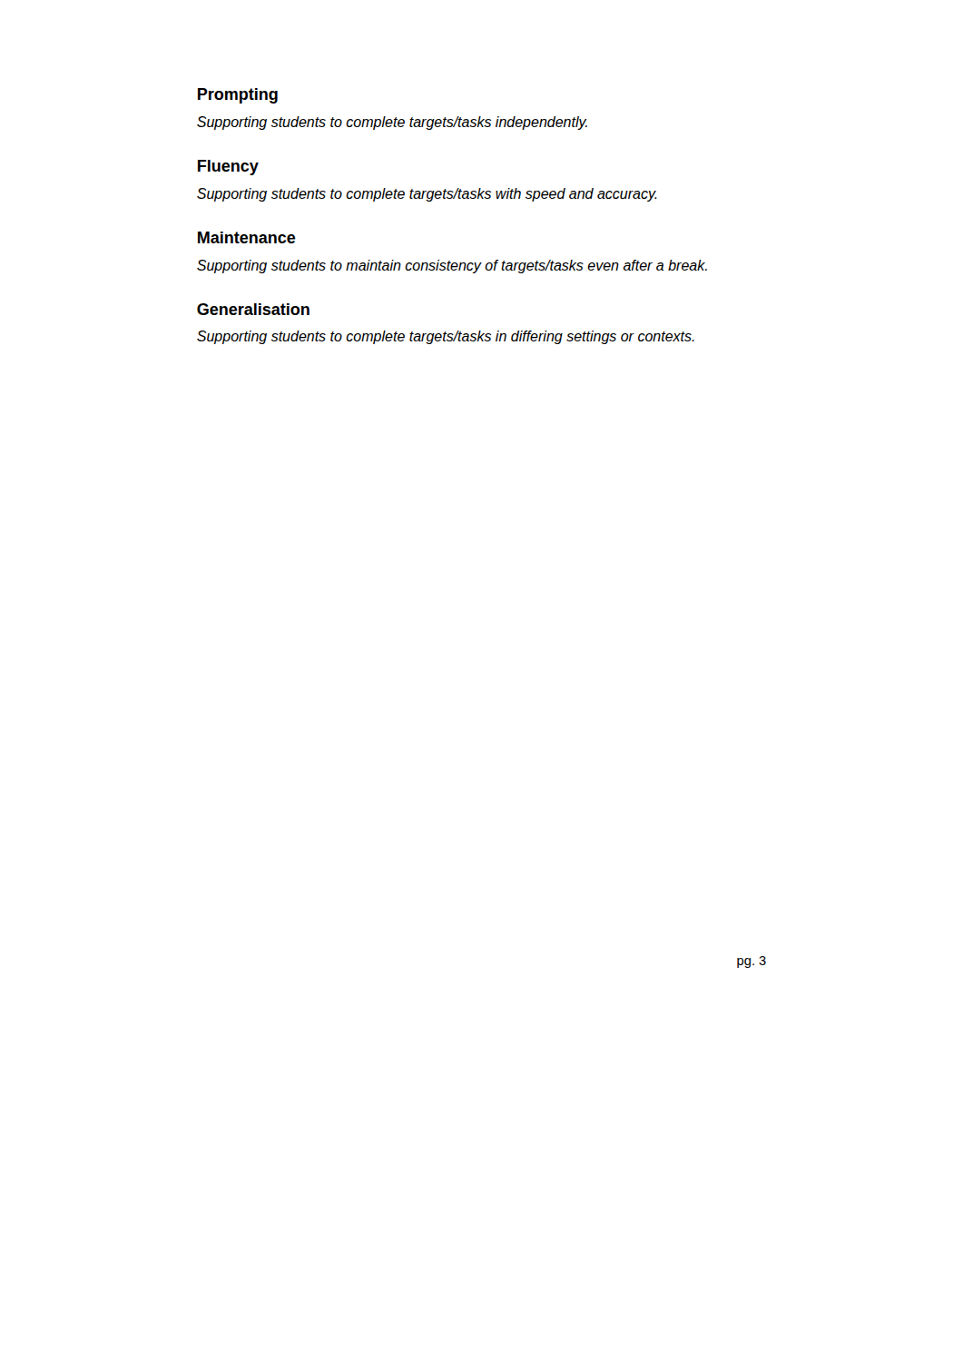Prompting
Supporting students to complete targets/tasks independently.
Fluency
Supporting students to complete targets/tasks with speed and accuracy.
Maintenance
Supporting students to maintain consistency of targets/tasks even after a break.
Generalisation
Supporting students to complete targets/tasks in differing settings or contexts.
pg. 3